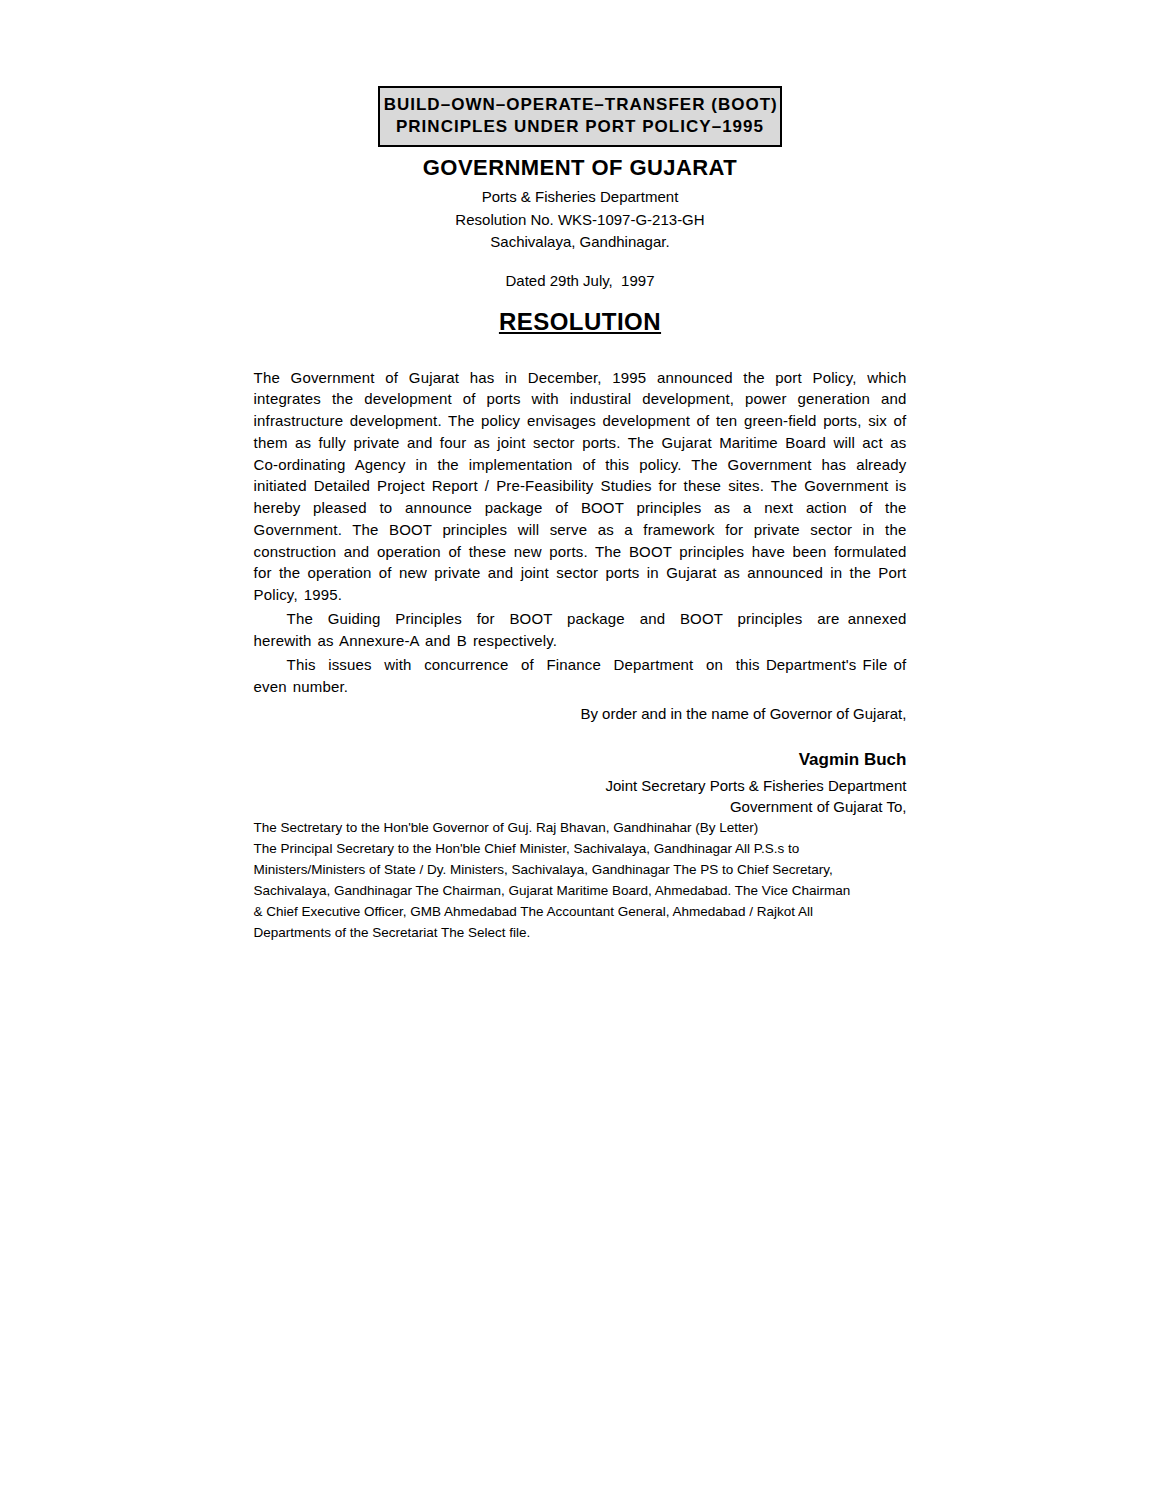BUILD–OWN–OPERATE–TRANSFER (BOOT)
PRINCIPLES UNDER PORT POLICY–1995
GOVERNMENT OF GUJARAT
Ports & Fisheries Department
Resolution No. WKS-1097-G-213-GH
Sachivalaya, Gandhinagar.
Dated 29th July, 1997
RESOLUTION
The Government of Gujarat has in December, 1995 announced the port Policy, which integrates the development of ports with industiral development, power generation and infrastructure development. The policy envisages development of ten green-field ports, six of them as fully private and four as joint sector ports. The Gujarat Maritime Board will act as Co-ordinating Agency in the implementation of this policy. The Government has already initiated Detailed Project Report / Pre-Feasibility Studies for these sites. The Government is hereby pleased to announce package of BOOT principles as a next action of the Government. The BOOT principles will serve as a framework for private sector in the construction and operation of these new ports. The BOOT principles have been formulated for the operation of new private and joint sector ports in Gujarat as announced in the Port Policy, 1995.
The Guiding Principles for BOOT package and BOOT principles are annexed herewith as Annexure-A and B respectively.
This issues with concurrence of Finance Department on this Department's File of even number.
By order and in the name of Governor of Gujarat,
Vagmin Buch
Joint Secretary Ports & Fisheries Department
Government of Gujarat To,
The Sectretary to the Hon'ble Governor of Guj. Raj Bhavan, Gandhinahar (By Letter)
The Principal Secretary to the Hon'ble Chief Minister, Sachivalaya, Gandhinagar All P.S.s to
Ministers/Ministers of State / Dy. Ministers, Sachivalaya, Gandhinagar The PS to Chief Secretary,
Sachivalaya, Gandhinagar The Chairman, Gujarat Maritime Board, Ahmedabad. The Vice Chairman
& Chief Executive Officer, GMB Ahmedabad The Accountant General, Ahmedabad / Rajkot All
Departments of the Secretariat The Select file.